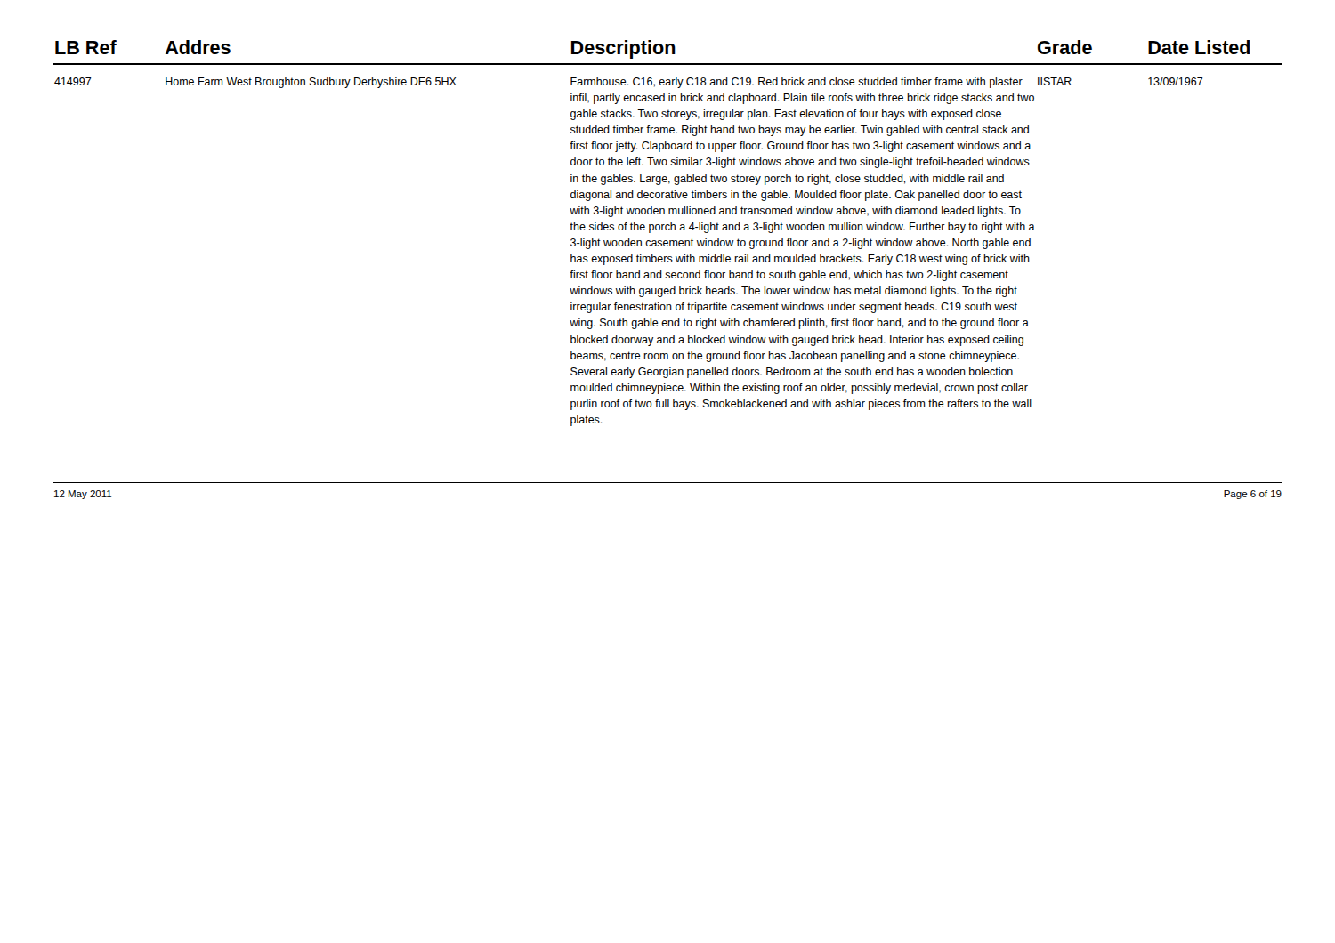| LB Ref | Addres | Description | Grade | Date Listed |
| --- | --- | --- | --- | --- |
| 414997 | Home Farm West Broughton Sudbury Derbyshire DE6 5HX | Farmhouse. C16, early C18 and C19. Red brick and close studded timber frame with plaster infil, partly encased in brick and clapboard. Plain tile roofs with three brick ridge stacks and two gable stacks. Two storeys, irregular plan. East elevation of four bays with exposed close studded timber frame. Right hand two bays may be earlier. Twin gabled with central stack and first floor jetty. Clapboard to upper floor. Ground floor has two 3-light casement windows and a door to the left. Two similar 3-light windows above and two single-light trefoil-headed windows in the gables. Large, gabled two storey porch to right, close studded, with middle rail and diagonal and decorative timbers in the gable. Moulded floor plate. Oak panelled door to east with 3-light wooden mullioned and transomed window above, with diamond leaded lights. To the sides of the porch a 4-light and a 3-light wooden mullion window. Further bay to right with a 3-light wooden casement window to ground floor and a 2-light window above. North gable end has exposed timbers with middle rail and moulded brackets. Early C18 west wing of brick with first floor band and second floor band to south gable end, which has two 2-light casement windows with gauged brick heads. The lower window has metal diamond lights. To the right irregular fenestration of tripartite casement windows under segment heads. C19 south west wing. South gable end to right with chamfered plinth, first floor band, and to the ground floor a blocked doorway and a blocked window with gauged brick head. Interior has exposed ceiling beams, centre room on the ground floor has Jacobean panelling and a stone chimneypiece. Several early Georgian panelled doors. Bedroom at the south end has a wooden bolection moulded chimneypiece. Within the existing roof an older, possibly medevial, crown post collar purlin roof of two full bays. Smokeblackened and with ashlar pieces from the rafters to the wall plates. | IISTAR | 13/09/1967 |
12 May 2011 Page 6 of 19